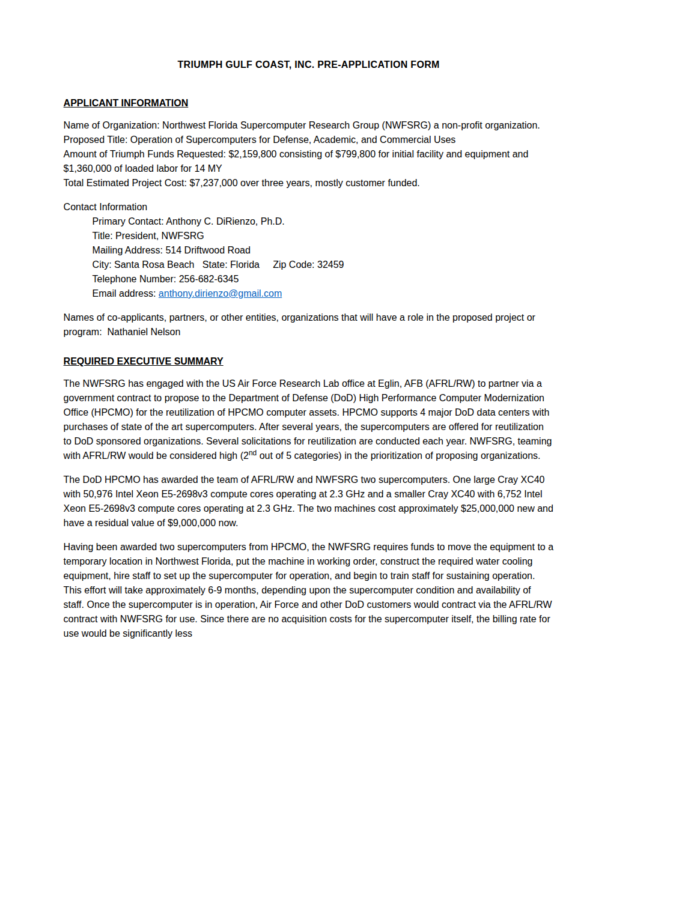TRIUMPH GULF COAST, INC. PRE-APPLICATION FORM
APPLICANT INFORMATION
Name of Organization: Northwest Florida Supercomputer Research Group (NWFSRG) a non-profit organization.
Proposed Title: Operation of Supercomputers for Defense, Academic, and Commercial Uses
Amount of Triumph Funds Requested: $2,159,800 consisting of $799,800 for initial facility and equipment and $1,360,000 of loaded labor for 14 MY
Total Estimated Project Cost: $7,237,000 over three years, mostly customer funded.
Contact Information
Primary Contact: Anthony C. DiRienzo, Ph.D.
Title: President, NWFSRG
Mailing Address: 514 Driftwood Road
City: Santa Rosa Beach State: Florida Zip Code: 32459
Telephone Number: 256-682-6345
Email address: anthony.dirienzo@gmail.com
Names of co-applicants, partners, or other entities, organizations that will have a role in the proposed project or program: Nathaniel Nelson
REQUIRED EXECUTIVE SUMMARY
The NWFSRG has engaged with the US Air Force Research Lab office at Eglin, AFB (AFRL/RW) to partner via a government contract to propose to the Department of Defense (DoD) High Performance Computer Modernization Office (HPCMO) for the reutilization of HPCMO computer assets. HPCMO supports 4 major DoD data centers with purchases of state of the art supercomputers. After several years, the supercomputers are offered for reutilization to DoD sponsored organizations. Several solicitations for reutilization are conducted each year. NWFSRG, teaming with AFRL/RW would be considered high (2nd out of 5 categories) in the prioritization of proposing organizations.
The DoD HPCMO has awarded the team of AFRL/RW and NWFSRG two supercomputers. One large Cray XC40 with 50,976 Intel Xeon E5-2698v3 compute cores operating at 2.3 GHz and a smaller Cray XC40 with 6,752 Intel Xeon E5-2698v3 compute cores operating at 2.3 GHz. The two machines cost approximately $25,000,000 new and have a residual value of $9,000,000 now.
Having been awarded two supercomputers from HPCMO, the NWFSRG requires funds to move the equipment to a temporary location in Northwest Florida, put the machine in working order, construct the required water cooling equipment, hire staff to set up the supercomputer for operation, and begin to train staff for sustaining operation. This effort will take approximately 6-9 months, depending upon the supercomputer condition and availability of staff. Once the supercomputer is in operation, Air Force and other DoD customers would contract via the AFRL/RW contract with NWFSRG for use. Since there are no acquisition costs for the supercomputer itself, the billing rate for use would be significantly less